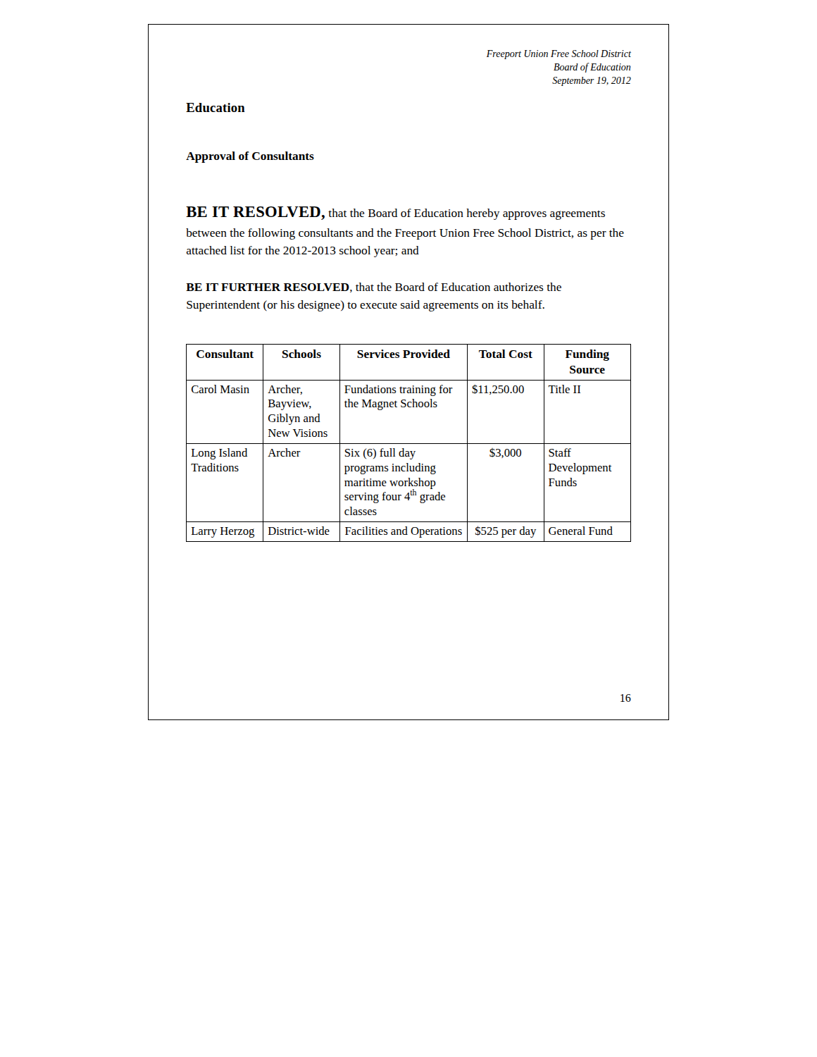Freeport Union Free School District
Board of Education
September 19, 2012
Education
Approval of Consultants
BE IT RESOLVED, that the Board of Education hereby approves agreements between the following consultants and the Freeport Union Free School District, as per the attached list for the 2012-2013 school year; and
BE IT FURTHER RESOLVED, that the Board of Education authorizes the Superintendent (or his designee) to execute said agreements on its behalf.
| Consultant | Schools | Services Provided | Total Cost | Funding Source |
| --- | --- | --- | --- | --- |
| Carol Masin | Archer, Bayview, Giblyn and New Visions | Fundations training for the Magnet Schools | $11,250.00 | Title II |
| Long Island Traditions | Archer | Six (6) full day programs including maritime workshop serving four 4 th grade classes | $3,000 | Staff Development Funds |
| Larry Herzog | District-wide | Facilities and Operations | $525 per day | General Fund |
16